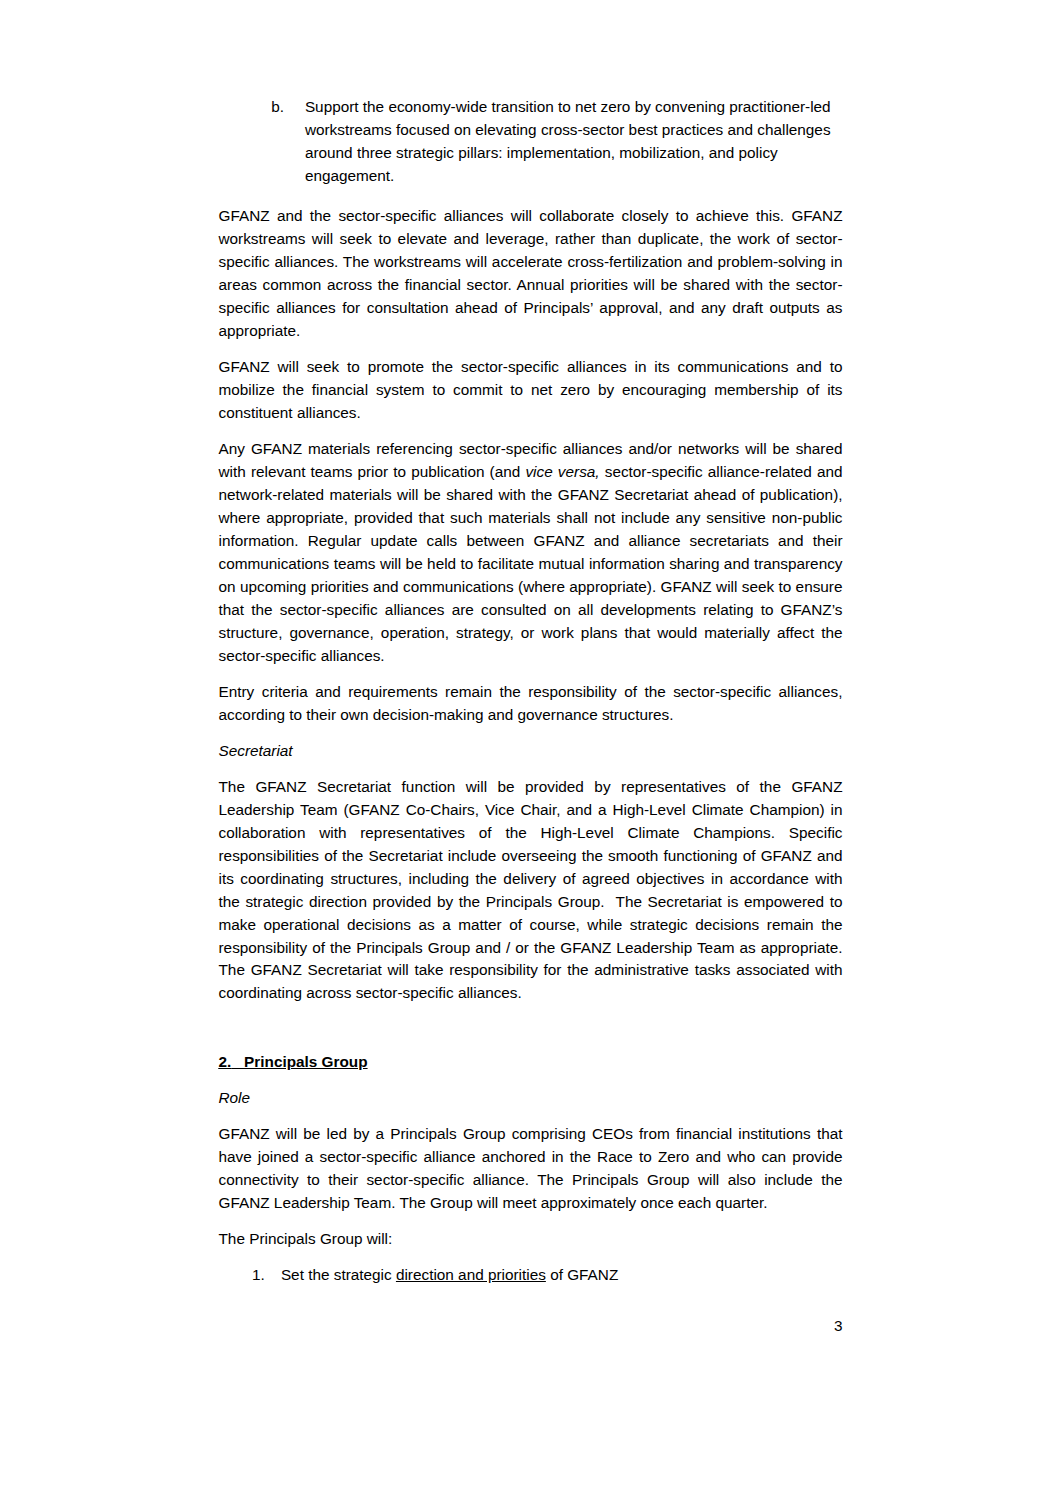b.
Support the economy-wide transition to net zero by convening practitioner-led workstreams focused on elevating cross-sector best practices and challenges around three strategic pillars: implementation, mobilization, and policy engagement.
GFANZ and the sector-specific alliances will collaborate closely to achieve this. GFANZ workstreams will seek to elevate and leverage, rather than duplicate, the work of sector-specific alliances. The workstreams will accelerate cross-fertilization and problem-solving in areas common across the financial sector. Annual priorities will be shared with the sector-specific alliances for consultation ahead of Principals’ approval, and any draft outputs as appropriate.
GFANZ will seek to promote the sector-specific alliances in its communications and to mobilize the financial system to commit to net zero by encouraging membership of its constituent alliances.
Any GFANZ materials referencing sector-specific alliances and/or networks will be shared with relevant teams prior to publication (and vice versa, sector-specific alliance-related and network-related materials will be shared with the GFANZ Secretariat ahead of publication), where appropriate, provided that such materials shall not include any sensitive non-public information. Regular update calls between GFANZ and alliance secretariats and their communications teams will be held to facilitate mutual information sharing and transparency on upcoming priorities and communications (where appropriate). GFANZ will seek to ensure that the sector-specific alliances are consulted on all developments relating to GFANZ’s structure, governance, operation, strategy, or work plans that would materially affect the sector-specific alliances.
Entry criteria and requirements remain the responsibility of the sector-specific alliances, according to their own decision-making and governance structures.
Secretariat
The GFANZ Secretariat function will be provided by representatives of the GFANZ Leadership Team (GFANZ Co-Chairs, Vice Chair, and a High-Level Climate Champion) in collaboration with representatives of the High-Level Climate Champions. Specific responsibilities of the Secretariat include overseeing the smooth functioning of GFANZ and its coordinating structures, including the delivery of agreed objectives in accordance with the strategic direction provided by the Principals Group. The Secretariat is empowered to make operational decisions as a matter of course, while strategic decisions remain the responsibility of the Principals Group and / or the GFANZ Leadership Team as appropriate. The GFANZ Secretariat will take responsibility for the administrative tasks associated with coordinating across sector-specific alliances.
2. Principals Group
Role
GFANZ will be led by a Principals Group comprising CEOs from financial institutions that have joined a sector-specific alliance anchored in the Race to Zero and who can provide connectivity to their sector-specific alliance. The Principals Group will also include the GFANZ Leadership Team. The Group will meet approximately once each quarter.
The Principals Group will:
1.
Set the strategic direction and priorities of GFANZ
3